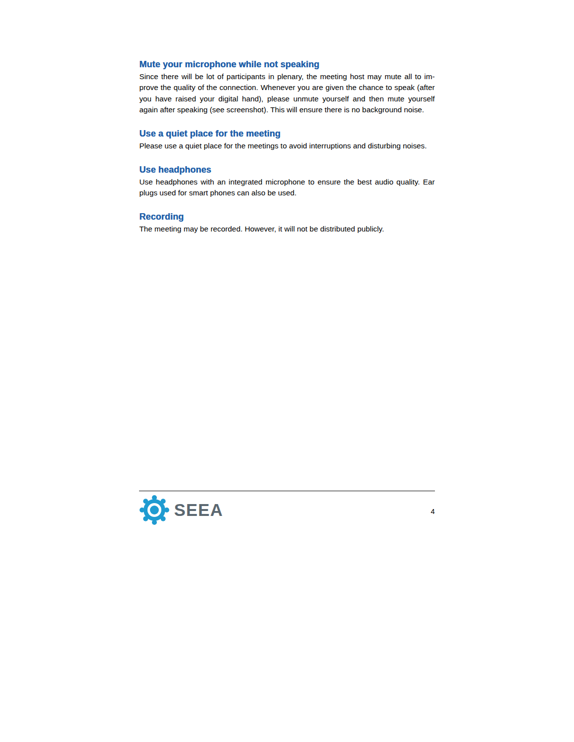Mute your microphone while not speaking
Since there will be lot of participants in plenary, the meeting host may mute all to improve the quality of the connection. Whenever you are given the chance to speak (after you have raised your digital hand), please unmute yourself and then mute yourself again after speaking (see screenshot). This will ensure there is no background noise.
Use a quiet place for the meeting
Please use a quiet place for the meetings to avoid interruptions and disturbing noises.
Use headphones
Use headphones with an integrated microphone to ensure the best audio quality. Ear plugs used for smart phones can also be used.
Recording
The meeting may be recorded. However, it will not be distributed publicly.
4
SEEA